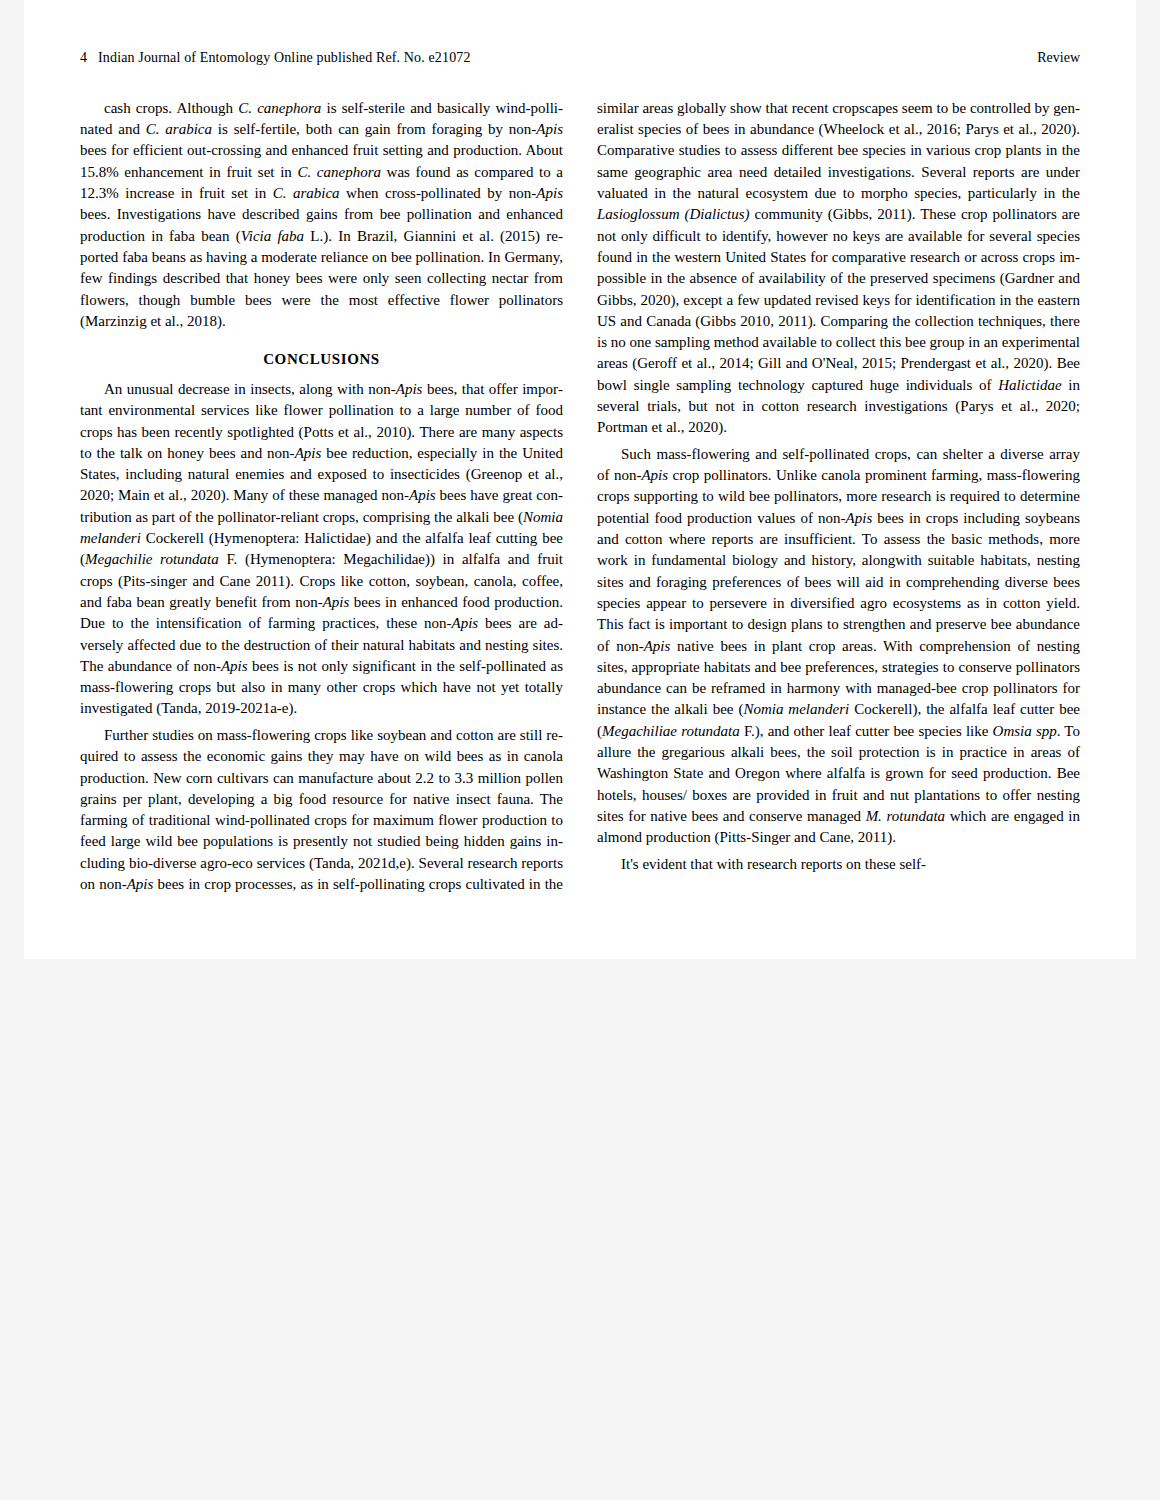4 Indian Journal of Entomology Online published Ref. No. e21072 Review
cash crops. Although C. canephora is self-sterile and basically wind-pollinated and C. arabica is self-fertile, both can gain from foraging by non-Apis bees for efficient out-crossing and enhanced fruit setting and production. About 15.8% enhancement in fruit set in C. canephora was found as compared to a 12.3% increase in fruit set in C. arabica when cross-pollinated by non-Apis bees. Investigations have described gains from bee pollination and enhanced production in faba bean (Vicia faba L.). In Brazil, Giannini et al. (2015) reported faba beans as having a moderate reliance on bee pollination. In Germany, few findings described that honey bees were only seen collecting nectar from flowers, though bumble bees were the most effective flower pollinators (Marzinzig et al., 2018).
Conclusions
An unusual decrease in insects, along with non-Apis bees, that offer important environmental services like flower pollination to a large number of food crops has been recently spotlighted (Potts et al., 2010). There are many aspects to the talk on honey bees and non-Apis bee reduction, especially in the United States, including natural enemies and exposed to insecticides (Greenop et al., 2020; Main et al., 2020). Many of these managed non-Apis bees have great contribution as part of the pollinator-reliant crops, comprising the alkali bee (Nomia melanderi Cockerell (Hymenoptera: Halictidae) and the alfalfa leaf cutting bee (Megachilie rotundata F. (Hymenoptera: Megachilidae)) in alfalfa and fruit crops (Pits-singer and Cane 2011). Crops like cotton, soybean, canola, coffee, and faba bean greatly benefit from non-Apis bees in enhanced food production. Due to the intensification of farming practices, these non-Apis bees are adversely affected due to the destruction of their natural habitats and nesting sites. The abundance of non-Apis bees is not only significant in the self-pollinated as mass-flowering crops but also in many other crops which have not yet totally investigated (Tanda, 2019-2021a-e).
Further studies on mass-flowering crops like soybean and cotton are still required to assess the economic gains they may have on wild bees as in canola production. New corn cultivars can manufacture about 2.2 to 3.3 million pollen grains per plant, developing a big food resource for native insect fauna. The farming of traditional wind-pollinated crops for maximum flower production to feed large wild bee populations is presently not studied being hidden gains including bio-diverse agro-eco services (Tanda, 2021d,e). Several research reports on non-Apis bees in crop processes, as in self-pollinating crops cultivated in the similar areas globally show that recent cropscapes seem to be controlled by generalist species of bees in abundance (Wheelock et al., 2016; Parys et al., 2020). Comparative studies to assess different bee species in various crop plants in the same geographic area need detailed investigations. Several reports are under valuated in the natural ecosystem due to morpho species, particularly in the Lasioglossum (Dialictus) community (Gibbs, 2011). These crop pollinators are not only difficult to identify, however no keys are available for several species found in the western United States for comparative research or across crops impossible in the absence of availability of the preserved specimens (Gardner and Gibbs, 2020), except a few updated revised keys for identification in the eastern US and Canada (Gibbs 2010, 2011). Comparing the collection techniques, there is no one sampling method available to collect this bee group in an experimental areas (Geroff et al., 2014; Gill and O'Neal, 2015; Prendergast et al., 2020). Bee bowl single sampling technology captured huge individuals of Halictidae in several trials, but not in cotton research investigations (Parys et al., 2020; Portman et al., 2020).
Such mass-flowering and self-pollinated crops, can shelter a diverse array of non-Apis crop pollinators. Unlike canola prominent farming, mass-flowering crops supporting to wild bee pollinators, more research is required to determine potential food production values of non-Apis bees in crops including soybeans and cotton where reports are insufficient. To assess the basic methods, more work in fundamental biology and history, alongwith suitable habitats, nesting sites and foraging preferences of bees will aid in comprehending diverse bees species appear to persevere in diversified agro ecosystems as in cotton yield. This fact is important to design plans to strengthen and preserve bee abundance of non-Apis native bees in plant crop areas. With comprehension of nesting sites, appropriate habitats and bee preferences, strategies to conserve pollinators abundance can be reframed in harmony with managed-bee crop pollinators for instance the alkali bee (Nomia melanderi Cockerell), the alfalfa leaf cutter bee (Megachiliae rotundata F.), and other leaf cutter bee species like Omsia spp. To allure the gregarious alkali bees, the soil protection is in practice in areas of Washington State and Oregon where alfalfa is grown for seed production. Bee hotels, houses/ boxes are provided in fruit and nut plantations to offer nesting sites for native bees and conserve managed M. rotundata which are engaged in almond production (Pitts-Singer and Cane, 2011).
It's evident that with research reports on these self-